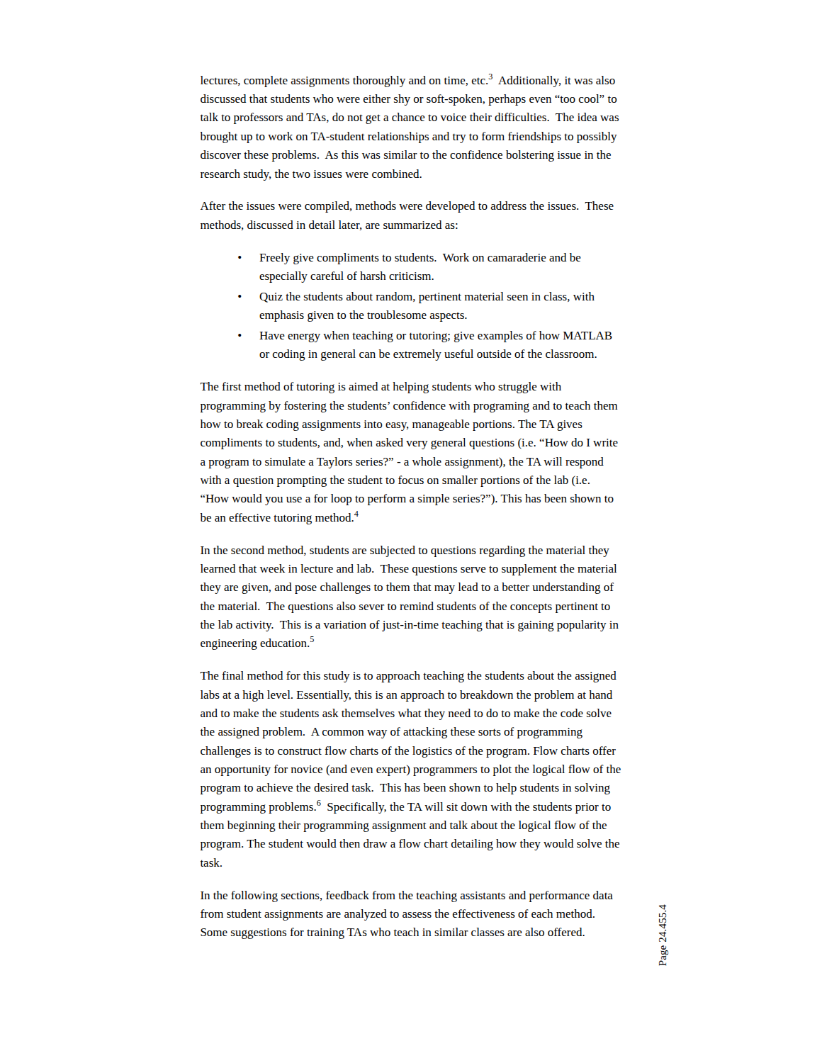lectures, complete assignments thoroughly and on time, etc.3 Additionally, it was also discussed that students who were either shy or soft-spoken, perhaps even “too cool” to talk to professors and TAs, do not get a chance to voice their difficulties. The idea was brought up to work on TA-student relationships and try to form friendships to possibly discover these problems. As this was similar to the confidence bolstering issue in the research study, the two issues were combined.
After the issues were compiled, methods were developed to address the issues. These methods, discussed in detail later, are summarized as:
Freely give compliments to students. Work on camaraderie and be especially careful of harsh criticism.
Quiz the students about random, pertinent material seen in class, with emphasis given to the troublesome aspects.
Have energy when teaching or tutoring; give examples of how MATLAB or coding in general can be extremely useful outside of the classroom.
The first method of tutoring is aimed at helping students who struggle with programming by fostering the students’ confidence with programing and to teach them how to break coding assignments into easy, manageable portions. The TA gives compliments to students, and, when asked very general questions (i.e. “How do I write a program to simulate a Taylors series?” - a whole assignment), the TA will respond with a question prompting the student to focus on smaller portions of the lab (i.e. “How would you use a for loop to perform a simple series?”). This has been shown to be an effective tutoring method.4
In the second method, students are subjected to questions regarding the material they learned that week in lecture and lab. These questions serve to supplement the material they are given, and pose challenges to them that may lead to a better understanding of the material. The questions also sever to remind students of the concepts pertinent to the lab activity. This is a variation of just-in-time teaching that is gaining popularity in engineering education.5
The final method for this study is to approach teaching the students about the assigned labs at a high level. Essentially, this is an approach to breakdown the problem at hand and to make the students ask themselves what they need to do to make the code solve the assigned problem. A common way of attacking these sorts of programming challenges is to construct flow charts of the logistics of the program. Flow charts offer an opportunity for novice (and even expert) programmers to plot the logical flow of the program to achieve the desired task. This has been shown to help students in solving programming problems.6 Specifically, the TA will sit down with the students prior to them beginning their programming assignment and talk about the logical flow of the program. The student would then draw a flow chart detailing how they would solve the task.
In the following sections, feedback from the teaching assistants and performance data from student assignments are analyzed to assess the effectiveness of each method. Some suggestions for training TAs who teach in similar classes are also offered.
Page 24.455.4